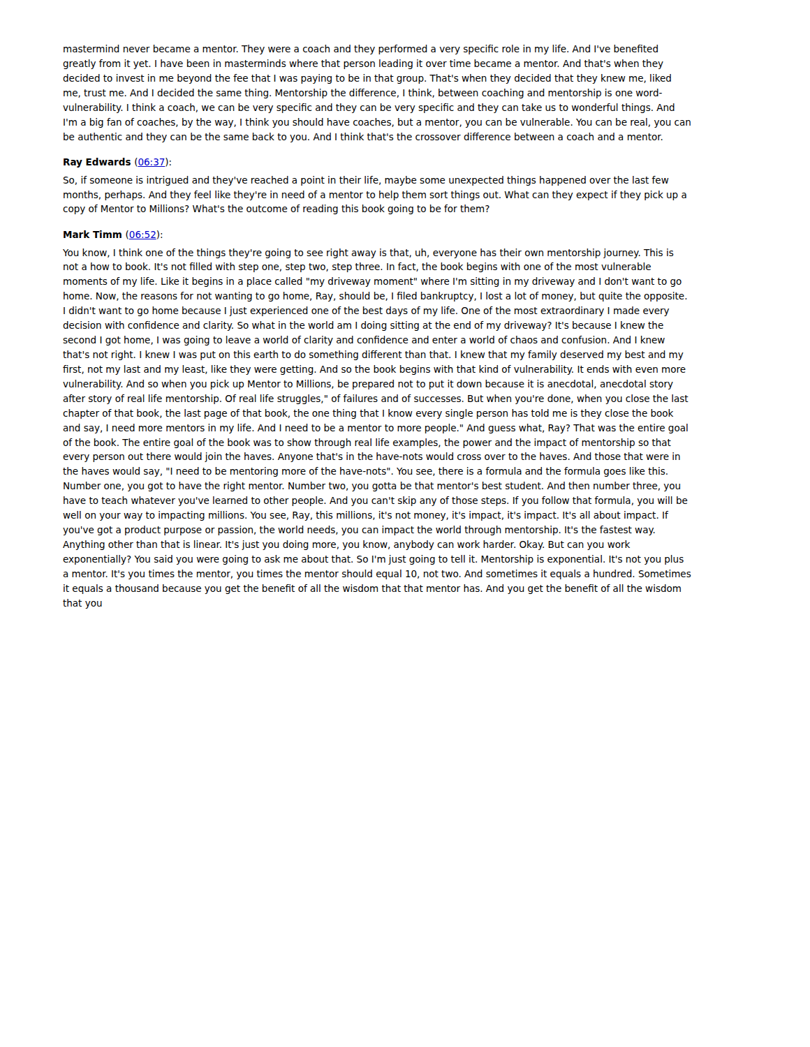mastermind never became a mentor. They were a coach and they performed a very specific role in my life. And I've benefited greatly from it yet. I have been in masterminds where that person leading it over time became a mentor. And that's when they decided to invest in me beyond the fee that I was paying to be in that group. That's when they decided that they knew me, liked me, trust me. And I decided the same thing. Mentorship the difference, I think, between coaching and mentorship is one word- vulnerability. I think a coach, we can be very specific and they can be very specific and they can take us to wonderful things. And I'm a big fan of coaches, by the way, I think you should have coaches, but a mentor, you can be vulnerable. You can be real, you can be authentic and they can be the same back to you. And I think that's the crossover difference between a coach and a mentor.
Ray Edwards (06:37):
So, if someone is intrigued and they've reached a point in their life, maybe some unexpected things happened over the last few months, perhaps. And they feel like they're in need of a mentor to help them sort things out. What can they expect if they pick up a copy of Mentor to Millions? What's the outcome of reading this book going to be for them?
Mark Timm (06:52):
You know, I think one of the things they're going to see right away is that, uh, everyone has their own mentorship journey. This is not a how to book. It's not filled with step one, step two, step three. In fact, the book begins with one of the most vulnerable moments of my life. Like it begins in a place called "my driveway moment" where I'm sitting in my driveway and I don't want to go home. Now, the reasons for not wanting to go home, Ray, should be, I filed bankruptcy, I lost a lot of money, but quite the opposite. I didn't want to go home because I just experienced one of the best days of my life. One of the most extraordinary I made every decision with confidence and clarity. So what in the world am I doing sitting at the end of my driveway? It's because I knew the second I got home, I was going to leave a world of clarity and confidence and enter a world of chaos and confusion. And I knew that's not right. I knew I was put on this earth to do something different than that. I knew that my family deserved my best and my first, not my last and my least, like they were getting. And so the book begins with that kind of vulnerability. It ends with even more vulnerability. And so when you pick up Mentor to Millions, be prepared not to put it down because it is anecdotal, anecdotal story after story of real life mentorship. Of real life struggles," of failures and of successes. But when you're done, when you close the last chapter of that book, the last page of that book, the one thing that I know every single person has told me is they close the book and say, I need more mentors in my life. And I need to be a mentor to more people." And guess what, Ray? That was the entire goal of the book. The entire goal of the book was to show through real life examples, the power and the impact of mentorship so that every person out there would join the haves. Anyone that's in the have-nots would cross over to the haves. And those that were in the haves would say, "I need to be mentoring more of the have-nots". You see, there is a formula and the formula goes like this. Number one, you got to have the right mentor. Number two, you gotta be that mentor's best student. And then number three, you have to teach whatever you've learned to other people. And you can't skip any of those steps. If you follow that formula, you will be well on your way to impacting millions. You see, Ray, this millions, it's not money, it's impact, it's impact. It's all about impact. If you've got a product purpose or passion, the world needs, you can impact the world through mentorship. It's the fastest way. Anything other than that is linear. It's just you doing more, you know, anybody can work harder. Okay. But can you work exponentially? You said you were going to ask me about that. So I'm just going to tell it. Mentorship is exponential. It's not you plus a mentor. It's you times the mentor, you times the mentor should equal 10, not two. And sometimes it equals a hundred. Sometimes it equals a thousand because you get the benefit of all the wisdom that that mentor has. And you get the benefit of all the wisdom that you